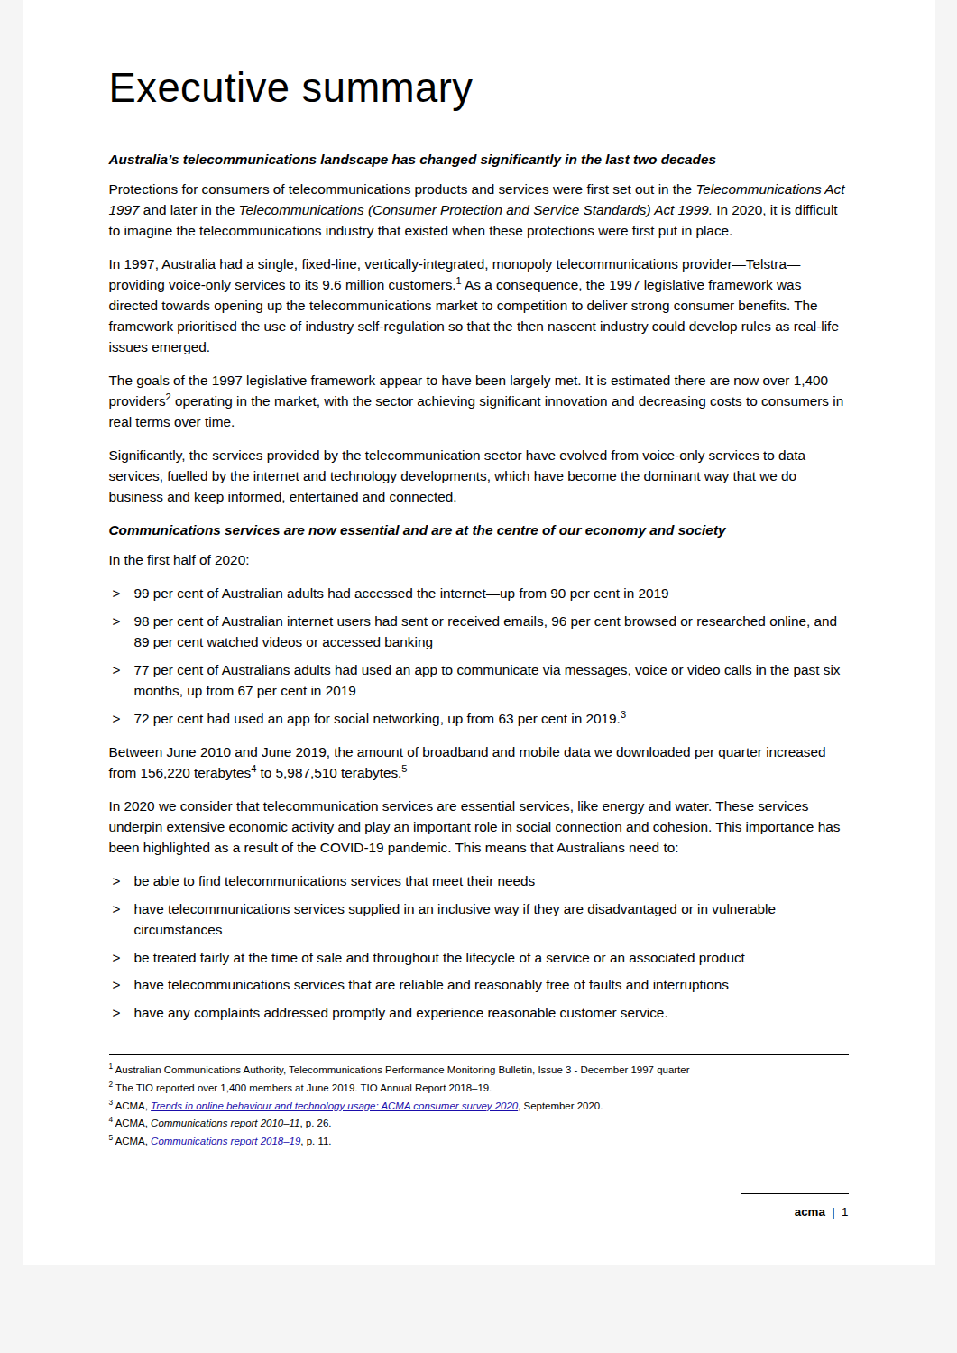Executive summary
Australia’s telecommunications landscape has changed significantly in the last two decades
Protections for consumers of telecommunications products and services were first set out in the Telecommunications Act 1997 and later in the Telecommunications (Consumer Protection and Service Standards) Act 1999. In 2020, it is difficult to imagine the telecommunications industry that existed when these protections were first put in place.
In 1997, Australia had a single, fixed-line, vertically-integrated, monopoly telecommunications provider—Telstra—providing voice-only services to its 9.6 million customers.1 As a consequence, the 1997 legislative framework was directed towards opening up the telecommunications market to competition to deliver strong consumer benefits. The framework prioritised the use of industry self-regulation so that the then nascent industry could develop rules as real-life issues emerged.
The goals of the 1997 legislative framework appear to have been largely met. It is estimated there are now over 1,400 providers2 operating in the market, with the sector achieving significant innovation and decreasing costs to consumers in real terms over time.
Significantly, the services provided by the telecommunication sector have evolved from voice-only services to data services, fuelled by the internet and technology developments, which have become the dominant way that we do business and keep informed, entertained and connected.
Communications services are now essential and are at the centre of our economy and society
In the first half of 2020:
99 per cent of Australian adults had accessed the internet—up from 90 per cent in 2019
98 per cent of Australian internet users had sent or received emails, 96 per cent browsed or researched online, and 89 per cent watched videos or accessed banking
77 per cent of Australians adults had used an app to communicate via messages, voice or video calls in the past six months, up from 67 per cent in 2019
72 per cent had used an app for social networking, up from 63 per cent in 2019.3
Between June 2010 and June 2019, the amount of broadband and mobile data we downloaded per quarter increased from 156,220 terabytes4 to 5,987,510 terabytes.5
In 2020 we consider that telecommunication services are essential services, like energy and water. These services underpin extensive economic activity and play an important role in social connection and cohesion. This importance has been highlighted as a result of the COVID-19 pandemic. This means that Australians need to:
be able to find telecommunications services that meet their needs
have telecommunications services supplied in an inclusive way if they are disadvantaged or in vulnerable circumstances
be treated fairly at the time of sale and throughout the lifecycle of a service or an associated product
have telecommunications services that are reliable and reasonably free of faults and interruptions
have any complaints addressed promptly and experience reasonable customer service.
1 Australian Communications Authority, Telecommunications Performance Monitoring Bulletin, Issue 3 - December 1997 quarter
2 The TIO reported over 1,400 members at June 2019. TIO Annual Report 2018–19.
3 ACMA, Trends in online behaviour and technology usage: ACMA consumer survey 2020, September 2020.
4 ACMA, Communications report 2010–11, p. 26.
5 ACMA, Communications report 2018–19, p. 11.
acma | 1